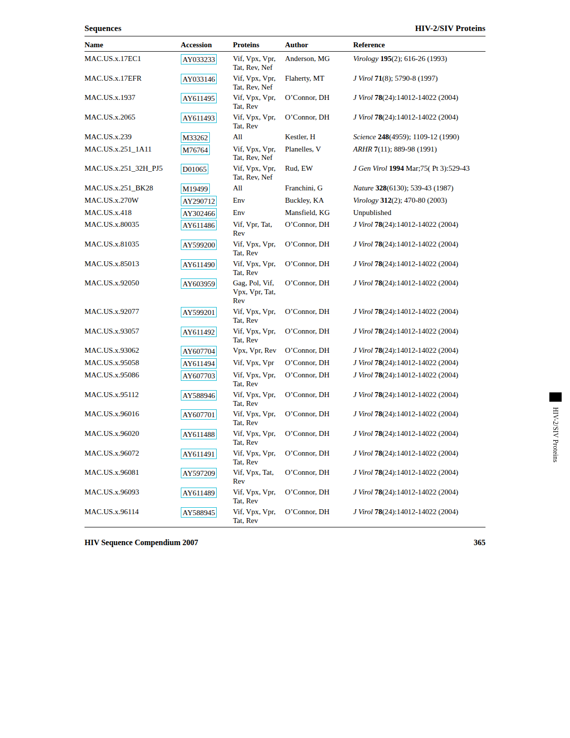Sequences HIV-2/SIV Proteins
| Name | Accession | Proteins | Author | Reference |
| --- | --- | --- | --- | --- |
| MAC.US.x.17EC1 | AY033233 | Vif, Vpx, Vpr, Tat, Rev, Nef | Anderson, MG | Virology 195 (2); 616-26 (1993) |
| MAC.US.x.17EFR | AY033146 | Vif, Vpx, Vpr, Tat, Rev, Nef | Flaherty, MT | J Virol 71 (8); 5790-8 (1997) |
| MAC.US.x.1937 | AY611495 | Vif, Vpx, Vpr, Tat, Rev | O’Connor, DH | J Virol 78 (24):14012-14022 (2004) |
| MAC.US.x.2065 | AY611493 | Vif, Vpx, Vpr, Tat, Rev | O’Connor, DH | J Virol 78 (24):14012-14022 (2004) |
| MAC.US.x.239 | M33262 | All | Kestler, H | Science 248 (4959); 1109-12 (1990) |
| MAC.US.x.251_1A11 | M76764 | Vif, Vpx, Vpr, Tat, Rev, Nef | Planelles, V | ARHR 7 (11); 889-98 (1991) |
| MAC.US.x.251_32H_PJ5 | D01065 | Vif, Vpx, Vpr, Tat, Rev, Nef | Rud, EW | J Gen Virol 1994 Mar;75( Pt 3):529-43 |
| MAC.US.x.251_BK28 | M19499 | All | Franchini, G | Nature 328 (6130); 539-43 (1987) |
| MAC.US.x.270W | AY290712 | Env | Buckley, KA | Virology 312 (2); 470-80 (2003) |
| MAC.US.x.418 | AY302466 | Env | Mansfield, KG | Unpublished |
| MAC.US.x.80035 | AY611486 | Vif, Vpr, Tat, Rev | O’Connor, DH | J Virol 78 (24):14012-14022 (2004) |
| MAC.US.x.81035 | AY599200 | Vif, Vpx, Vpr, Tat, Rev | O’Connor, DH | J Virol 78 (24):14012-14022 (2004) |
| MAC.US.x.85013 | AY611490 | Vif, Vpx, Vpr, Tat, Rev | O’Connor, DH | J Virol 78 (24):14012-14022 (2004) |
| MAC.US.x.92050 | AY603959 | Gag, Pol, Vif, Vpx, Vpr, Tat, Rev | O’Connor, DH | J Virol 78 (24):14012-14022 (2004) |
| MAC.US.x.92077 | AY599201 | Vif, Vpx, Vpr, Tat, Rev | O’Connor, DH | J Virol 78 (24):14012-14022 (2004) |
| MAC.US.x.93057 | AY611492 | Vif, Vpx, Vpr, Tat, Rev | O’Connor, DH | J Virol 78 (24):14012-14022 (2004) |
| MAC.US.x.93062 | AY607704 | Vpx, Vpr, Rev | O’Connor, DH | J Virol 78 (24):14012-14022 (2004) |
| MAC.US.x.95058 | AY611494 | Vif, Vpx, Vpr | O’Connor, DH | J Virol 78 (24):14012-14022 (2004) |
| MAC.US.x.95086 | AY607703 | Vif, Vpx, Vpr, Tat, Rev | O’Connor, DH | J Virol 78 (24):14012-14022 (2004) |
| MAC.US.x.95112 | AY588946 | Vif, Vpx, Vpr, Tat, Rev | O’Connor, DH | J Virol 78 (24):14012-14022 (2004) |
| MAC.US.x.96016 | AY607701 | Vif, Vpx, Vpr, Tat, Rev | O’Connor, DH | J Virol 78 (24):14012-14022 (2004) |
| MAC.US.x.96020 | AY611488 | Vif, Vpx, Vpr, Tat, Rev | O’Connor, DH | J Virol 78 (24):14012-14022 (2004) |
| MAC.US.x.96072 | AY611491 | Vif, Vpx, Vpr, Tat, Rev | O’Connor, DH | J Virol 78 (24):14012-14022 (2004) |
| MAC.US.x.96081 | AY597209 | Vif, Vpx, Tat, Rev | O’Connor, DH | J Virol 78 (24):14012-14022 (2004) |
| MAC.US.x.96093 | AY611489 | Vif, Vpx, Vpr, Tat, Rev | O’Connor, DH | J Virol 78 (24):14012-14022 (2004) |
| MAC.US.x.96114 | AY588945 | Vif, Vpx, Vpr, Tat, Rev | O’Connor, DH | J Virol 78 (24):14012-14022 (2004) |
HIV-2/SIV Proteins
HIV Sequence Compendium 2007 365